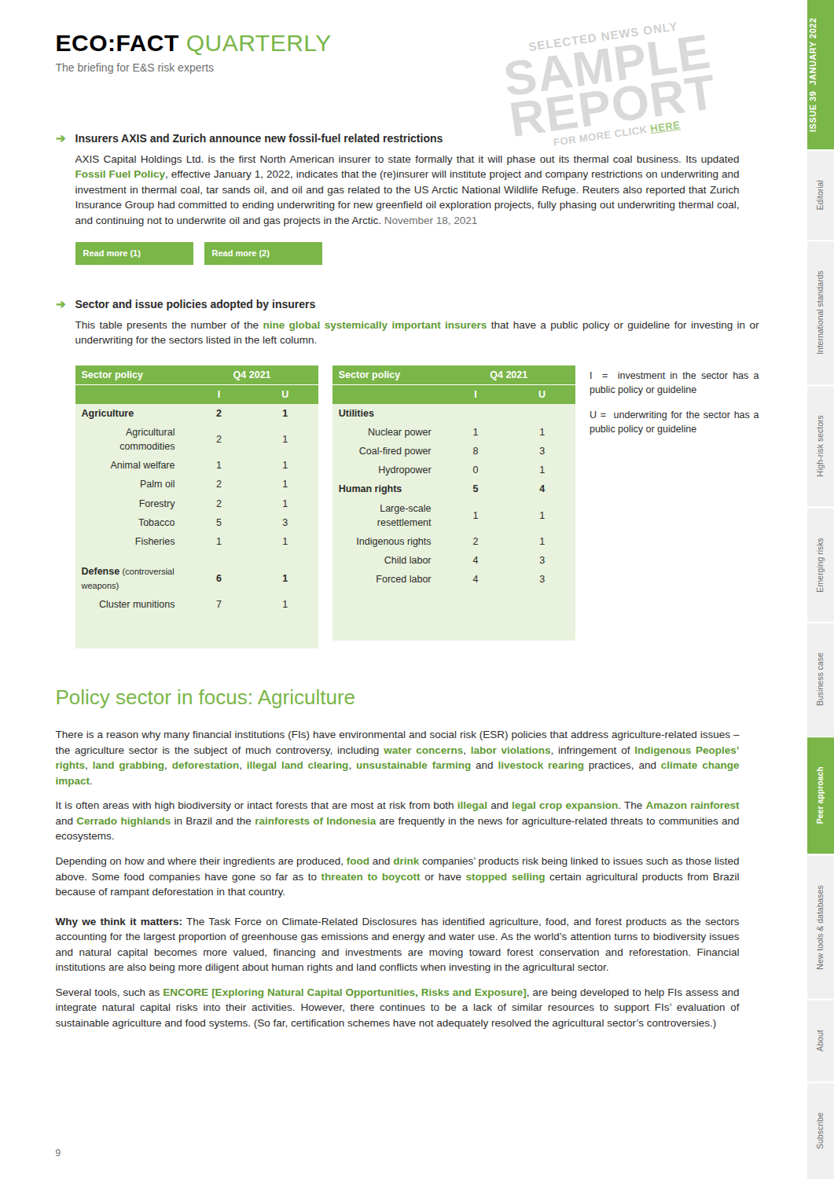ISSUE 39 JANUARY 2022
Editorial
International standards
High-risk sectors
Emerging risks
Business case
Peer approach
New tools & databases
About
Subscribe
ECO:FACT QUARTERLY
The briefing for E&S risk experts
SELECTED NEWS ONLY
SAMPLE
REPORT
FOR MORE CLICK HERE
➔
Insurers AXIS and Zurich announce new fossil-fuel related restrictions
AXIS Capital Holdings Ltd. is the first North American insurer to state formally that it will phase out its thermal coal business. Its updated Fossil Fuel Policy, effective January 1, 2022, indicates that the (re)insurer will institute project and company restrictions on underwriting and investment in thermal coal, tar sands oil, and oil and gas related to the US Arctic National Wildlife Refuge. Reuters also reported that Zurich Insurance Group had committed to ending underwriting for new greenfield oil exploration projects, fully phasing out underwriting thermal coal, and continuing not to underwrite oil and gas projects in the Arctic. November 18, 2021
Read more (1) ➔ Read more (2) ➔
➔
Sector and issue policies adopted by insurers
This table presents the number of the nine global systemically important insurers that have a public policy or guideline for investing in or underwriting for the sectors listed in the left column.
| Sector policy | Q4 2021 |
| --- | --- |
| | I | U |
| Agriculture | 2 | 1 |
| Agricultural commodities | 2 | 1 |
| Animal welfare | 1 | 1 |
| Palm oil | 2 | 1 |
| Forestry | 2 | 1 |
| Tobacco | 5 | 3 |
| Fisheries | 1 | 1 |
| Defense (controversial weapons) | 6 | 1 |
| Cluster munitions | 7 | 1 |
| Sector policy | Q4 2021 |
| --- | --- |
| | I | U |
| Utilities | | |
| Nuclear power | 1 | 1 |
| Coal-fired power | 8 | 3 |
| Hydropower | 0 | 1 |
| Human rights | 5 | 4 |
| Large-scale resettlement | 1 | 1 |
| Indigenous rights | 2 | 1 |
| Child labor | 4 | 3 |
| Forced labor | 4 | 3 |
I = investment in the sector has a public policy or guideline
U = underwriting for the sector has a public policy or guideline
Policy sector in focus: Agriculture
There is a reason why many financial institutions (FIs) have environmental and social risk (ESR) policies that address agriculture-related issues – the agriculture sector is the subject of much controversy, including water concerns, labor violations, infringement of Indigenous Peoples’ rights, land grabbing, deforestation, illegal land clearing, unsustainable farming and livestock rearing practices, and climate change impact.
It is often areas with high biodiversity or intact forests that are most at risk from both illegal and legal crop expansion. The Amazon rainforest and Cerrado highlands in Brazil and the rainforests of Indonesia are frequently in the news for agriculture-related threats to communities and ecosystems.
Depending on how and where their ingredients are produced, food and drink companies’ products risk being linked to issues such as those listed above. Some food companies have gone so far as to threaten to boycott or have stopped selling certain agricultural products from Brazil because of rampant deforestation in that country.
Why we think it matters: The Task Force on Climate-Related Disclosures has identified agriculture, food, and forest products as the sectors accounting for the largest proportion of greenhouse gas emissions and energy and water use. As the world’s attention turns to biodiversity issues and natural capital becomes more valued, financing and investments are moving toward forest conservation and reforestation. Financial institutions are also being more diligent about human rights and land conflicts when investing in the agricultural sector.
Several tools, such as ENCORE [Exploring Natural Capital Opportunities, Risks and Exposure], are being developed to help FIs assess and integrate natural capital risks into their activities. However, there continues to be a lack of similar resources to support FIs’ evaluation of sustainable agriculture and food systems. (So far, certification schemes have not adequately resolved the agricultural sector’s controversies.)
9